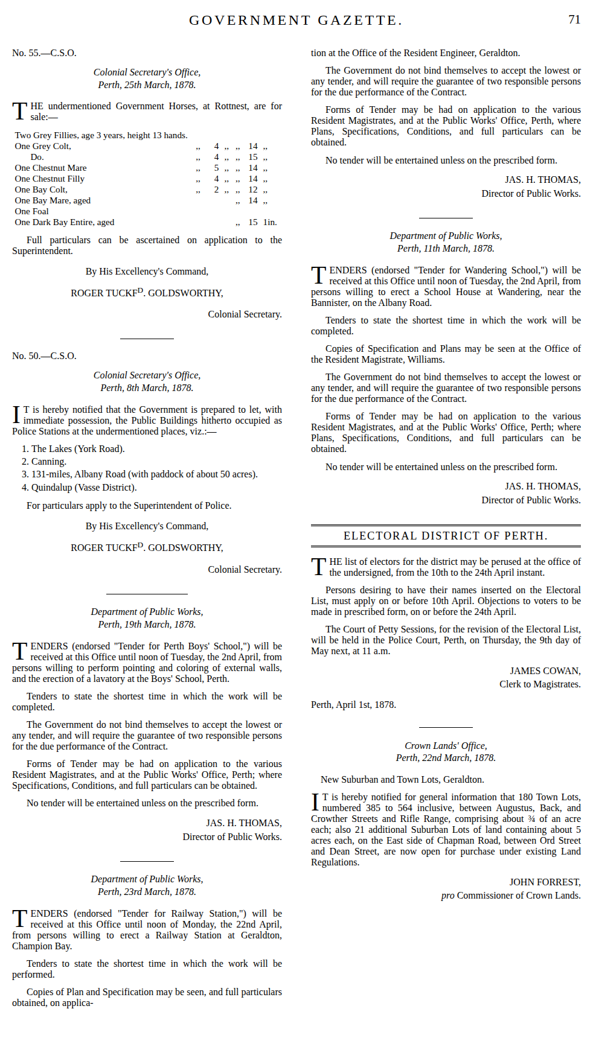GOVERNMENT GAZETTE.
71
No. 55.—C.S.O.
Colonial Secretary's Office,
Perth, 25th March, 1878.
THE undermentioned Government Horses, at Rottnest, are for sale:—
| Two Grey Fillies, age 3 years, height 13 hands. | | | | |
| One Grey Colt, | ,, | 4 | ,, | ,, | 14 | ,, |
| Do. | ,, | 4 | ,, | ,, | 15 | ,, |
| One Chestnut Mare | ,, | 5 | ,, | ,, | 14 | ,, |
| One Chestnut Filly | ,, | 4 | ,, | ,, | 14 | ,, |
| One Bay Colt, | ,, | 2 | ,, | ,, | 12 | ,, |
| One Bay Mare, aged | | | | ,, | 14 | ,, |
| One Foal | | | | | | |
| One Dark Bay Entire, aged | | | | ,, | 15 | 1in. |
Full particulars can be ascertained on application to the Superintendent.
By His Excellency's Command,
ROGER TUCKFD. GOLDSWORTHY,
Colonial Secretary.
No. 50.—C.S.O.
Colonial Secretary's Office,
Perth, 8th March, 1878.
IT is hereby notified that the Government is prepared to let, with immediate possession, the Public Buildings hitherto occupied as Police Stations at the undermentioned places, viz.:—
The Lakes (York Road).
Canning.
131-miles, Albany Road (with paddock of about 50 acres).
Quindalup (Vasse District).
For particulars apply to the Superintendent of Police.
By His Excellency's Command,
ROGER TUCKFD. GOLDSWORTHY,
Colonial Secretary.
Department of Public Works,
Perth, 19th March, 1878.
TENDERS (endorsed "Tender for Perth Boys' School,") will be received at this Office until noon of Tuesday, the 2nd April, from persons willing to perform pointing and coloring of external walls, and the erection of a lavatory at the Boys' School, Perth.
Tenders to state the shortest time in which the work will be completed.
The Government do not bind themselves to accept the lowest or any tender, and will require the guarantee of two responsible persons for the due performance of the Contract.
Forms of Tender may be had on application to the various Resident Magistrates, and at the Public Works' Office, Perth; where Specifications, Conditions, and full particulars can be obtained.
No tender will be entertained unless on the prescribed form.
JAS. H. THOMAS, Director of Public Works.
Department of Public Works,
Perth, 23rd March, 1878.
TENDERS (endorsed "Tender for Railway Station,") will be received at this Office until noon of Monday, the 22nd April, from persons willing to erect a Railway Station at Geraldton, Champion Bay.
Tenders to state the shortest time in which the work will be performed.
Copies of Plan and Specification may be seen, and full particulars obtained, on applica-
tion at the Office of the Resident Engineer, Geraldton.
The Government do not bind themselves to accept the lowest or any tender, and will require the guarantee of two responsible persons for the due performance of the Contract.
Forms of Tender may be had on application to the various Resident Magistrates, and at the Public Works' Office, Perth, where Plans, Specifications, Conditions, and full particulars can be obtained.
No tender will be entertained unless on the prescribed form.
JAS. H. THOMAS, Director of Public Works.
Department of Public Works,
Perth, 11th March, 1878.
TENDERS (endorsed "Tender for Wandering School,") will be received at this Office until noon of Tuesday, the 2nd April, from persons willing to erect a School House at Wandering, near the Bannister, on the Albany Road.
Tenders to state the shortest time in which the work will be completed.
Copies of Specification and Plans may be seen at the Office of the Resident Magistrate, Williams.
The Government do not bind themselves to accept the lowest or any tender, and will require the guarantee of two responsible persons for the due performance of the Contract.
Forms of Tender may be had on application to the various Resident Magistrates, and at the Public Works' Office, Perth; where Plans, Specifications, Conditions, and full particulars can be obtained.
No tender will be entertained unless on the prescribed form.
JAS. H. THOMAS, Director of Public Works.
ELECTORAL DISTRICT OF PERTH.
THE list of electors for the district may be perused at the office of the undersigned, from the 10th to the 24th April instant.
Persons desiring to have their names inserted on the Electoral List, must apply on or before 10th April. Objections to voters to be made in prescribed form, on or before the 24th April.
The Court of Petty Sessions, for the revision of the Electoral List, will be held in the Police Court, Perth, on Thursday, the 9th day of May next, at 11 a.m.
JAMES COWAN, Clerk to Magistrates.
Perth, April 1st, 1878.
Crown Lands' Office,
Perth, 22nd March, 1878.
New Suburban and Town Lots, Geraldton.
IT is hereby notified for general information that 180 Town Lots, numbered 385 to 564 inclusive, between Augustus, Back, and Crowther Streets and Rifle Range, comprising about ¾ of an acre each; also 21 additional Suburban Lots of land containing about 5 acres each, on the East side of Chapman Road, between Ord Street and Dean Street, are now open for purchase under existing Land Regulations.
JOHN FORREST, pro Commissioner of Crown Lands.